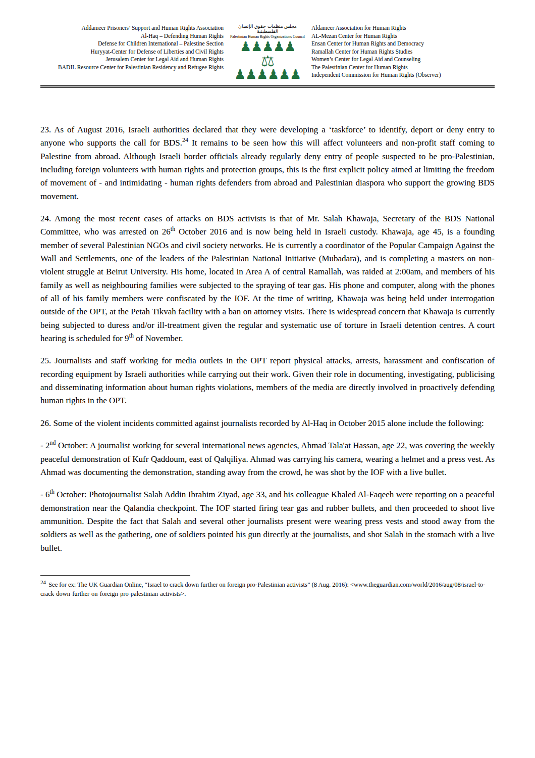Addameer Prisoners’ Support and Human Rights Association
Al-Haq – Defending Human Rights
Defense for Children International – Palestine Section
Huryyat-Center for Defense of Liberties and Civil Rights
Jerusalem Center for Legal Aid and Human Rights
BADIL Resource Center for Palestinian Residency and Refugee Rights
مجلس منظمات حقوق الإنسان الفلسطينية Palestinian Human Rights Organizations Council ♟♟♟♟♟ ⚖ ♟♟♟♟♟♟
Aldameer Association for Human Rights
AL-Mezan Center for Human Rights
Ensan Center for Human Rights and Democracy
Ramallah Center for Human Rights Studies
Women’s Center for Legal Aid and Counseling
The Palestinian Center for Human Rights
Independent Commission for Human Rights (Observer)
23. As of August 2016, Israeli authorities declared that they were developing a ‘taskforce’ to identify, deport or deny entry to anyone who supports the call for BDS.24 It remains to be seen how this will affect volunteers and non-profit staff coming to Palestine from abroad. Although Israeli border officials already regularly deny entry of people suspected to be pro-Palestinian, including foreign volunteers with human rights and protection groups, this is the first explicit policy aimed at limiting the freedom of movement of - and intimidating - human rights defenders from abroad and Palestinian diaspora who support the growing BDS movement.
24. Among the most recent cases of attacks on BDS activists is that of Mr. Salah Khawaja, Secretary of the BDS National Committee, who was arrested on 26th October 2016 and is now being held in Israeli custody. Khawaja, age 45, is a founding member of several Palestinian NGOs and civil society networks. He is currently a coordinator of the Popular Campaign Against the Wall and Settlements, one of the leaders of the Palestinian National Initiative (Mubadara), and is completing a masters on non-violent struggle at Beirut University. His home, located in Area A of central Ramallah, was raided at 2:00am, and members of his family as well as neighbouring families were subjected to the spraying of tear gas. His phone and computer, along with the phones of all of his family members were confiscated by the IOF. At the time of writing, Khawaja was being held under interrogation outside of the OPT, at the Petah Tikvah facility with a ban on attorney visits. There is widespread concern that Khawaja is currently being subjected to duress and/or ill-treatment given the regular and systematic use of torture in Israeli detention centres. A court hearing is scheduled for 9th of November.
25. Journalists and staff working for media outlets in the OPT report physical attacks, arrests, harassment and confiscation of recording equipment by Israeli authorities while carrying out their work. Given their role in documenting, investigating, publicising and disseminating information about human rights violations, members of the media are directly involved in proactively defending human rights in the OPT.
26. Some of the violent incidents committed against journalists recorded by Al-Haq in October 2015 alone include the following:
- 2nd October: A journalist working for several international news agencies, Ahmad Tala'at Hassan, age 22, was covering the weekly peaceful demonstration of Kufr Qaddoum, east of Qalqiliya. Ahmad was carrying his camera, wearing a helmet and a press vest. As Ahmad was documenting the demonstration, standing away from the crowd, he was shot by the IOF with a live bullet.
- 6th October: Photojournalist Salah Addin Ibrahim Ziyad, age 33, and his colleague Khaled Al-Faqeeh were reporting on a peaceful demonstration near the Qalandia checkpoint. The IOF started firing tear gas and rubber bullets, and then proceeded to shoot live ammunition. Despite the fact that Salah and several other journalists present were wearing press vests and stood away from the soldiers as well as the gathering, one of soldiers pointed his gun directly at the journalists, and shot Salah in the stomach with a live bullet.
24 See for ex: The UK Guardian Online, “Israel to crack down further on foreign pro-Palestinian activists” (8 Aug. 2016): <www.theguardian.com/world/2016/aug/08/israel-to-crack-down-further-on-foreign-pro-palestinian-activists>.